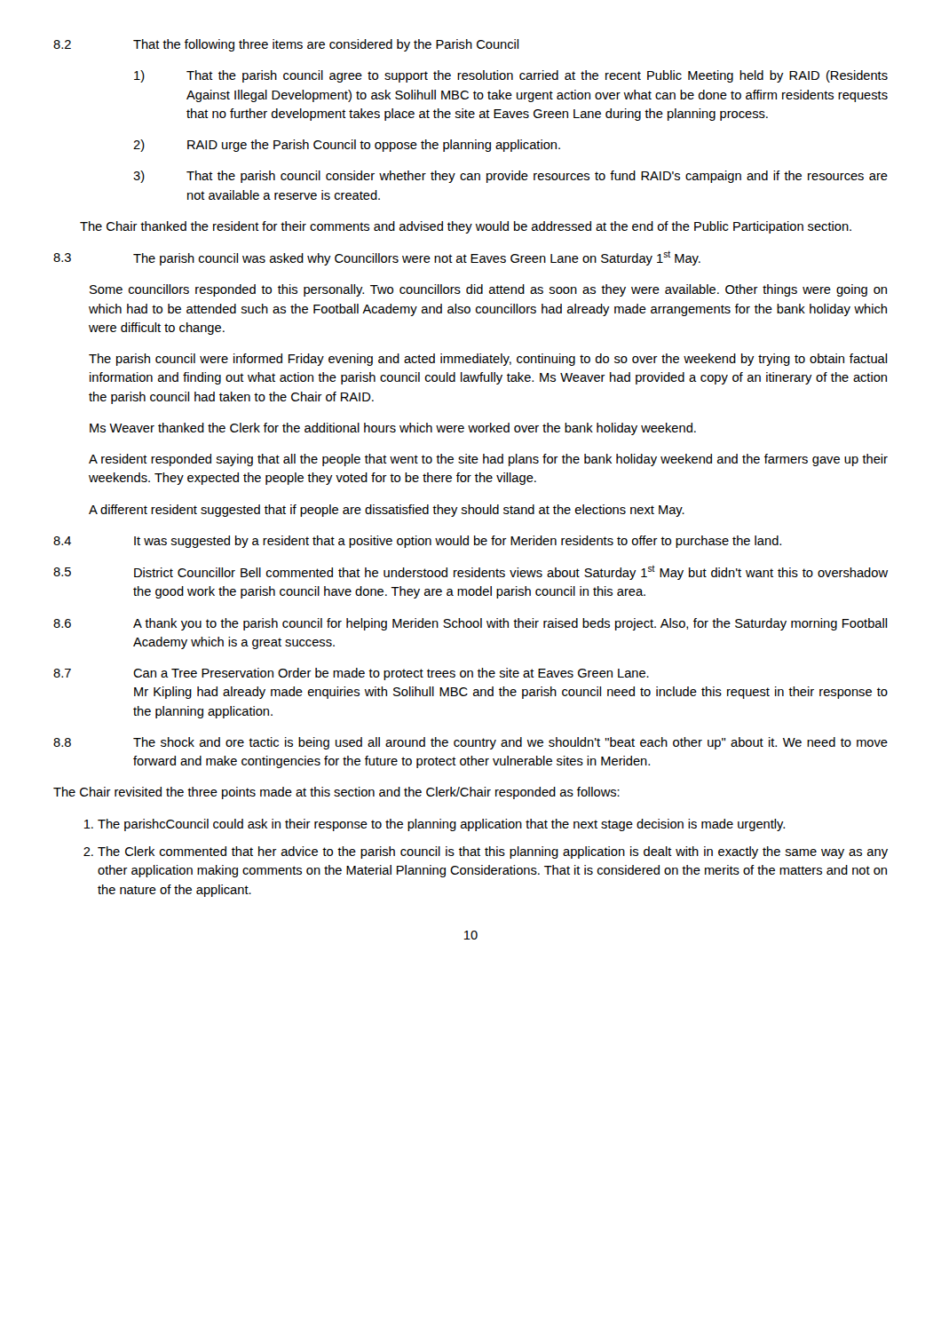8.2
That the following three items are considered by the Parish Council
1)
That the parish council agree to support the resolution carried at the recent Public Meeting held by RAID (Residents Against Illegal Development) to ask Solihull MBC to take urgent action over what can be done to affirm residents requests that no further development takes place at the site at Eaves Green Lane during the planning process.
2)
RAID urge the Parish Council to oppose the planning application.
3)
That the parish council consider whether they can provide resources to fund RAID's campaign and if the resources are not available a reserve is created.
The Chair thanked the resident for their comments and advised they would be addressed at the end of the Public Participation section.
8.3
The parish council was asked why Councillors were not at Eaves Green Lane on Saturday 1st May.
Some councillors responded to this personally. Two councillors did attend as soon as they were available. Other things were going on which had to be attended such as the Football Academy and also councillors had already made arrangements for the bank holiday which were difficult to change.
The parish council were informed Friday evening and acted immediately, continuing to do so over the weekend by trying to obtain factual information and finding out what action the parish council could lawfully take. Ms Weaver had provided a copy of an itinerary of the action the parish council had taken to the Chair of RAID.
Ms Weaver thanked the Clerk for the additional hours which were worked over the bank holiday weekend.
A resident responded saying that all the people that went to the site had plans for the bank holiday weekend and the farmers gave up their weekends. They expected the people they voted for to be there for the village.
A different resident suggested that if people are dissatisfied they should stand at the elections next May.
8.4
It was suggested by a resident that a positive option would be for Meriden residents to offer to purchase the land.
8.5
District Councillor Bell commented that he understood residents views about Saturday 1st May but didn't want this to overshadow the good work the parish council have done. They are a model parish council in this area.
8.6
A thank you to the parish council for helping Meriden School with their raised beds project. Also, for the Saturday morning Football Academy which is a great success.
8.7
Can a Tree Preservation Order be made to protect trees on the site at Eaves Green Lane.
Mr Kipling had already made enquiries with Solihull MBC and the parish council need to include this request in their response to the planning application.
8.8
The shock and ore tactic is being used all around the country and we shouldn't "beat each other up" about it. We need to move forward and make contingencies for the future to protect other vulnerable sites in Meriden.
The Chair revisited the three points made at this section and the Clerk/Chair responded as follows:
The parishcCouncil could ask in their response to the planning application that the next stage decision is made urgently.
The Clerk commented that her advice to the parish council is that this planning application is dealt with in exactly the same way as any other application making comments on the Material Planning Considerations. That it is considered on the merits of the matters and not on the nature of the applicant.
10